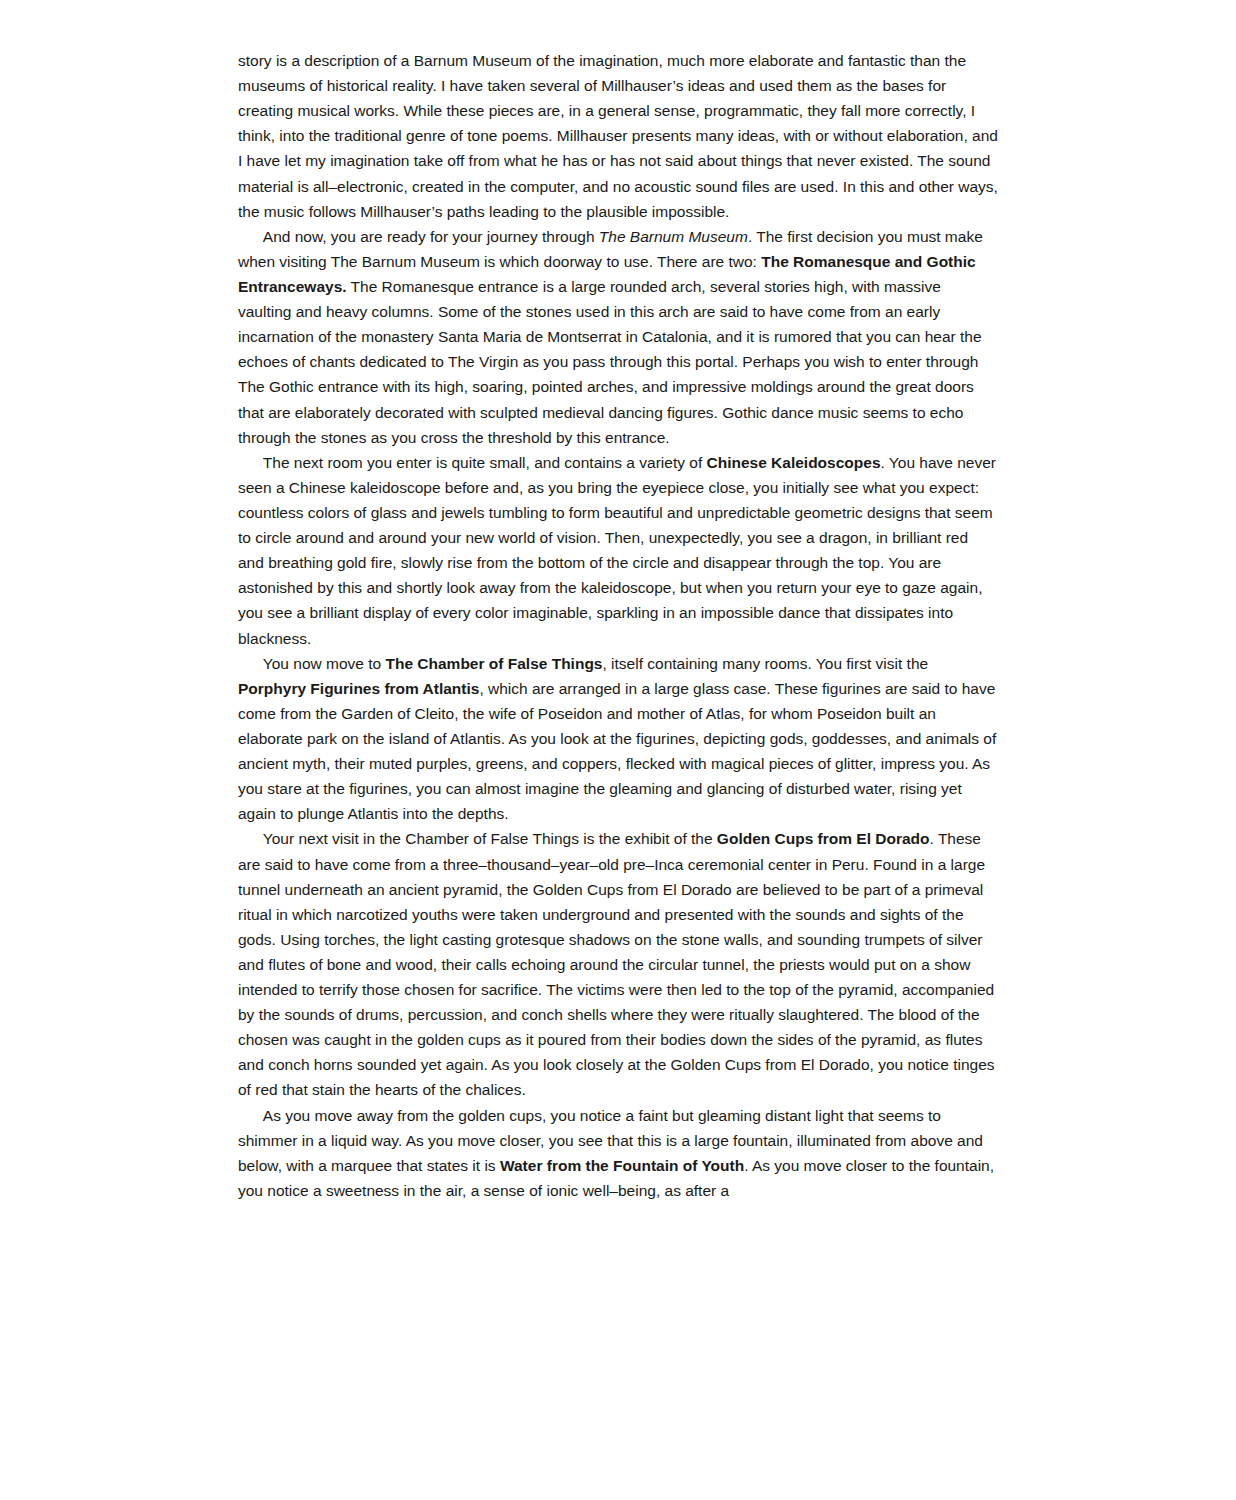story is a description of a Barnum Museum of the imagination, much more elaborate and fantastic than the museums of historical reality. I have taken several of Millhauser’s ideas and used them as the bases for creating musical works. While these pieces are, in a general sense, programmatic, they fall more correctly, I think, into the traditional genre of tone poems. Millhauser presents many ideas, with or without elaboration, and I have let my imagination take off from what he has or has not said about things that never existed. The sound material is all–electronic, created in the computer, and no acoustic sound files are used. In this and other ways, the music follows Millhauser’s paths leading to the plausible impossible.
And now, you are ready for your journey through The Barnum Museum. The first decision you must make when visiting The Barnum Museum is which doorway to use. There are two: The Romanesque and Gothic Entranceways. The Romanesque entrance is a large rounded arch, several stories high, with massive vaulting and heavy columns. Some of the stones used in this arch are said to have come from an early incarnation of the monastery Santa Maria de Montserrat in Catalonia, and it is rumored that you can hear the echoes of chants dedicated to The Virgin as you pass through this portal. Perhaps you wish to enter through The Gothic entrance with its high, soaring, pointed arches, and impressive moldings around the great doors that are elaborately decorated with sculpted medieval dancing figures. Gothic dance music seems to echo through the stones as you cross the threshold by this entrance.
The next room you enter is quite small, and contains a variety of Chinese Kaleidoscopes. You have never seen a Chinese kaleidoscope before and, as you bring the eyepiece close, you initially see what you expect: countless colors of glass and jewels tumbling to form beautiful and unpredictable geometric designs that seem to circle around and around your new world of vision. Then, unexpectedly, you see a dragon, in brilliant red and breathing gold fire, slowly rise from the bottom of the circle and disappear through the top. You are astonished by this and shortly look away from the kaleidoscope, but when you return your eye to gaze again, you see a brilliant display of every color imaginable, sparkling in an impossible dance that dissipates into blackness.
You now move to The Chamber of False Things, itself containing many rooms. You first visit the Porphyry Figurines from Atlantis, which are arranged in a large glass case. These figurines are said to have come from the Garden of Cleito, the wife of Poseidon and mother of Atlas, for whom Poseidon built an elaborate park on the island of Atlantis. As you look at the figurines, depicting gods, goddesses, and animals of ancient myth, their muted purples, greens, and coppers, flecked with magical pieces of glitter, impress you. As you stare at the figurines, you can almost imagine the gleaming and glancing of disturbed water, rising yet again to plunge Atlantis into the depths.
Your next visit in the Chamber of False Things is the exhibit of the Golden Cups from El Dorado. These are said to have come from a three–thousand–year–old pre–Inca ceremonial center in Peru. Found in a large tunnel underneath an ancient pyramid, the Golden Cups from El Dorado are believed to be part of a primeval ritual in which narcotized youths were taken underground and presented with the sounds and sights of the gods. Using torches, the light casting grotesque shadows on the stone walls, and sounding trumpets of silver and flutes of bone and wood, their calls echoing around the circular tunnel, the priests would put on a show intended to terrify those chosen for sacrifice. The victims were then led to the top of the pyramid, accompanied by the sounds of drums, percussion, and conch shells where they were ritually slaughtered. The blood of the chosen was caught in the golden cups as it poured from their bodies down the sides of the pyramid, as flutes and conch horns sounded yet again. As you look closely at the Golden Cups from El Dorado, you notice tinges of red that stain the hearts of the chalices.
As you move away from the golden cups, you notice a faint but gleaming distant light that seems to shimmer in a liquid way. As you move closer, you see that this is a large fountain, illuminated from above and below, with a marquee that states it is Water from the Fountain of Youth. As you move closer to the fountain, you notice a sweetness in the air, a sense of ionic well–being, as after a